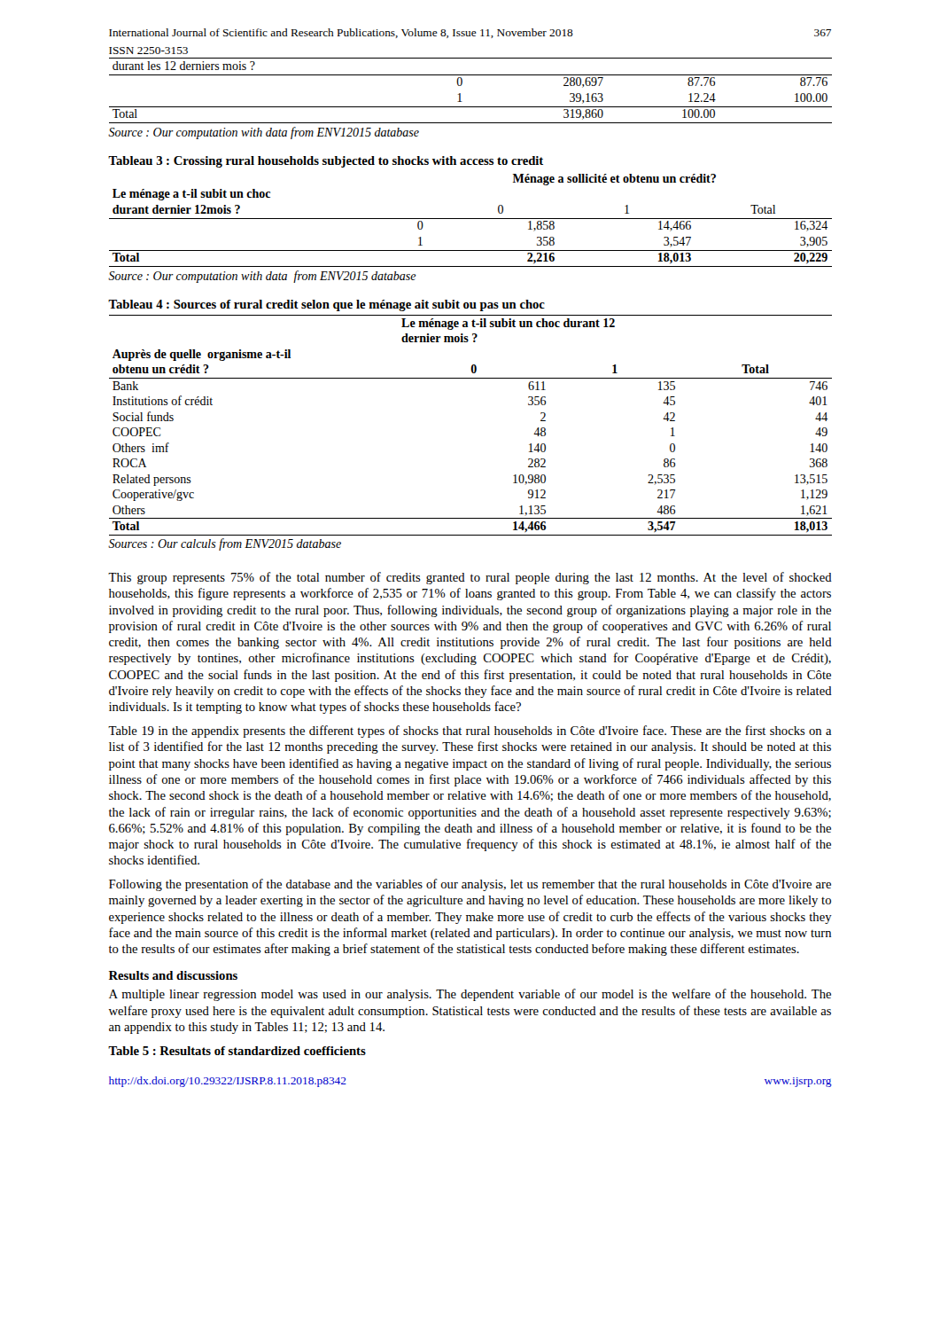International Journal of Scientific and Research Publications, Volume 8, Issue 11, November 2018
367
ISSN 2250-3153
| durant les 12 derniers mois ? |
| | 0 | 280,697 | 87.76 | 87.76 |
| | 1 | 39,163 | 12.24 | 100.00 |
| Total | | 319,860 | 100.00 | |
Source : Our computation with data from ENV12015 database
Tableau 3 : Crossing rural households subjected to shocks with access to credit
| | Ménage a sollicité et obtenu un crédit? |
| Le ménage a t-il subit un choc | | | | |
| durant dernier 12mois ? | | 0 | 1 | Total |
| | 0 | 1,858 | 14,466 | 16,324 |
| | 1 | 358 | 3,547 | 3,905 |
| Total | | 2,216 | 18,013 | 20,229 |
Source : Our computation with data from ENV2015 database
Tableau 4 : Sources of rural credit selon que le ménage ait subit ou pas un choc
| | Le ménage a t-il subit un choc durant 12 |
| | dernier mois ? |
| Auprès de quelle organisme a-t-il | | | |
| obtenu un crédit ? | 0 | 1 | Total |
| Bank | 611 | 135 | 746 |
| Institutions of crédit | 356 | 45 | 401 |
| Social funds | 2 | 42 | 44 |
| COOPEC | 48 | 1 | 49 |
| Others imf | 140 | 0 | 140 |
| ROCA | 282 | 86 | 368 |
| Related persons | 10,980 | 2,535 | 13,515 |
| Cooperative/gvc | 912 | 217 | 1,129 |
| Others | 1,135 | 486 | 1,621 |
| Total | 14,466 | 3,547 | 18,013 |
Sources : Our calculs from ENV2015 database
This group represents 75% of the total number of credits granted to rural people during the last 12 months. At the level of shocked households, this figure represents a workforce of 2,535 or 71% of loans granted to this group. From Table 4, we can classify the actors involved in providing credit to the rural poor. Thus, following individuals, the second group of organizations playing a major role in the provision of rural credit in Côte d'Ivoire is the other sources with 9% and then the group of cooperatives and GVC with 6.26% of rural credit, then comes the banking sector with 4%. All credit institutions provide 2% of rural credit. The last four positions are held respectively by tontines, other microfinance institutions (excluding COOPEC which stand for Coopérative d'Eparge et de Crédit), COOPEC and the social funds in the last position. At the end of this first presentation, it could be noted that rural households in Côte d'Ivoire rely heavily on credit to cope with the effects of the shocks they face and the main source of rural credit in Côte d'Ivoire is related individuals. Is it tempting to know what types of shocks these households face?
Table 19 in the appendix presents the different types of shocks that rural households in Côte d'Ivoire face. These are the first shocks on a list of 3 identified for the last 12 months preceding the survey. These first shocks were retained in our analysis. It should be noted at this point that many shocks have been identified as having a negative impact on the standard of living of rural people. Individually, the serious illness of one or more members of the household comes in first place with 19.06% or a workforce of 7466 individuals affected by this shock. The second shock is the death of a household member or relative with 14.6%; the death of one or more members of the household, the lack of rain or irregular rains, the lack of economic opportunities and the death of a household asset represente respectively 9.63%; 6.66%; 5.52% and 4.81% of this population. By compiling the death and illness of a household member or relative, it is found to be the major shock to rural households in Côte d'Ivoire. The cumulative frequency of this shock is estimated at 48.1%, ie almost half of the shocks identified.
Following the presentation of the database and the variables of our analysis, let us remember that the rural households in Côte d'Ivoire are mainly governed by a leader exerting in the sector of the agriculture and having no level of education. These households are more likely to experience shocks related to the illness or death of a member. They make more use of credit to curb the effects of the various shocks they face and the main source of this credit is the informal market (related and particulars). In order to continue our analysis, we must now turn to the results of our estimates after making a brief statement of the statistical tests conducted before making these different estimates.
Results and discussions
A multiple linear regression model was used in our analysis. The dependent variable of our model is the welfare of the household. The welfare proxy used here is the equivalent adult consumption. Statistical tests were conducted and the results of these tests are available as an appendix to this study in Tables 11; 12; 13 and 14.
Table 5 : Resultats of standardized coefficients
http://dx.doi.org/10.29322/IJSRP.8.11.2018.p8342
www.ijsrp.org